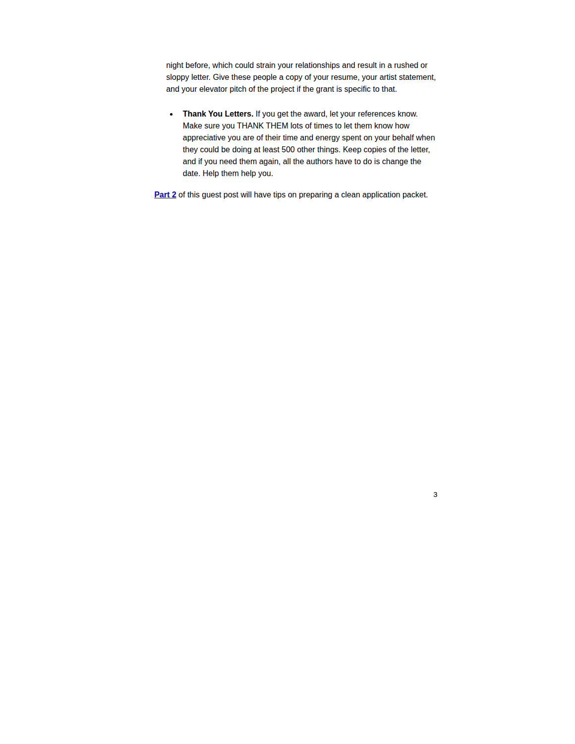night before, which could strain your relationships and result in a rushed or sloppy letter. Give these people a copy of your resume, your artist statement, and your elevator pitch of the project if the grant is specific to that.
Thank You Letters. If you get the award, let your references know. Make sure you THANK THEM lots of times to let them know how appreciative you are of their time and energy spent on your behalf when they could be doing at least 500 other things. Keep copies of the letter, and if you need them again, all the authors have to do is change the date. Help them help you.
Part 2 of this guest post will have tips on preparing a clean application packet.
3